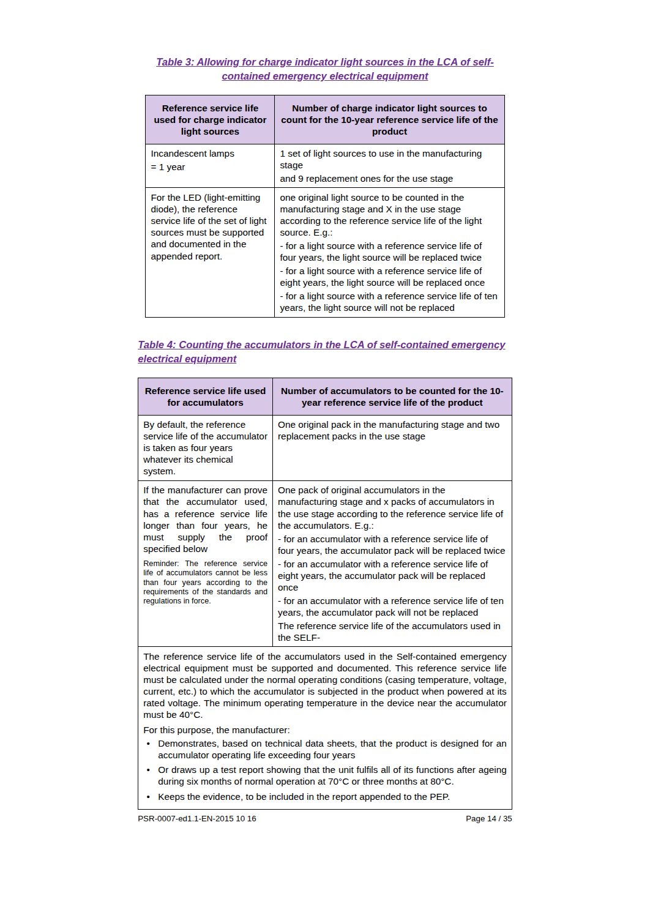Table 3: Allowing for charge indicator light sources in the LCA of self-contained emergency electrical equipment
| Reference service life used for charge indicator light sources | Number of charge indicator light sources to count for the 10-year reference service life of the product |
| --- | --- |
| Incandescent lamps = 1 year | 1 set of light sources to use in the manufacturing stage and 9 replacement ones for the use stage |
| For the LED (light-emitting diode), the reference service life of the set of light sources must be supported and documented in the appended report. | one original light source to be counted in the manufacturing stage and X in the use stage according to the reference service life of the light source. E.g.: - for a light source with a reference service life of four years, the light source will be replaced twice - for a light source with a reference service life of eight years, the light source will be replaced once - for a light source with a reference service life of ten years, the light source will not be replaced |
Table 4: Counting the accumulators in the LCA of self-contained emergency electrical equipment
| Reference service life used for accumulators | Number of accumulators to be counted for the 10-year reference service life of the product |
| --- | --- |
| By default, the reference service life of the accumulator is taken as four years whatever its chemical system. | One original pack in the manufacturing stage and two replacement packs in the use stage |
| If the manufacturer can prove that the accumulator used, has a reference service life longer than four years, he must supply the proof specified below Reminder: The reference service life of accumulators cannot be less than four years according to the requirements of the standards and regulations in force. | One pack of original accumulators in the manufacturing stage and x packs of accumulators in the use stage according to the reference service life of the accumulators. E.g.: - for an accumulator with a reference service life of four years, the accumulator pack will be replaced twice - for an accumulator with a reference service life of eight years, the accumulator pack will be replaced once - for an accumulator with a reference service life of ten years, the accumulator pack will not be replaced The reference service life of the accumulators used in the SELF- |
| The reference service life of the accumulators used in the Self-contained emergency electrical equipment must be supported and documented. This reference service life must be calculated under the normal operating conditions (casing temperature, voltage, current, etc.) to which the accumulator is subjected in the product when powered at its rated voltage. The minimum operating temperature in the device near the accumulator must be 40°C. For this purpose, the manufacturer: Demonstrates, based on technical data sheets, that the product is designed for an accumulator operating life exceeding four years Or draws up a test report showing that the unit fulfils all of its functions after ageing during six months of normal operation at 70°C or three months at 80°C. Keeps the evidence, to be included in the report appended to the PEP. |
PSR-0007-ed1.1-EN-2015 10 16 Page 14 / 35